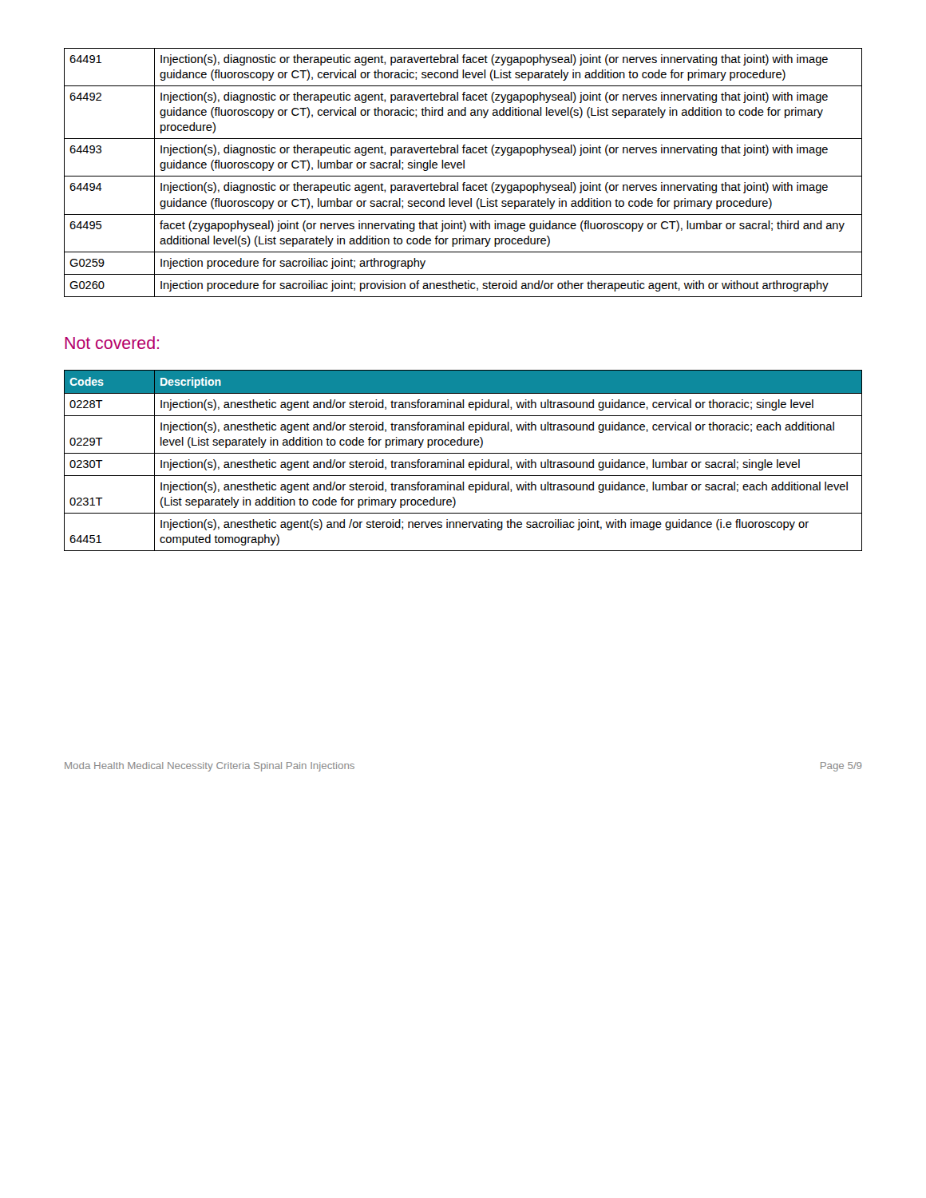| 64491 | Injection(s), diagnostic or therapeutic agent, paravertebral facet (zygapophyseal) joint (or nerves innervating that joint) with image guidance (fluoroscopy or CT), cervical or thoracic; second level (List separately in addition to code for primary procedure) |
| 64492 | Injection(s), diagnostic or therapeutic agent, paravertebral facet (zygapophyseal) joint (or nerves innervating that joint) with image guidance (fluoroscopy or CT), cervical or thoracic; third and any additional level(s) (List separately in addition to code for primary procedure) |
| 64493 | Injection(s), diagnostic or therapeutic agent, paravertebral facet (zygapophyseal) joint (or nerves innervating that joint) with image guidance (fluoroscopy or CT), lumbar or sacral; single level |
| 64494 | Injection(s), diagnostic or therapeutic agent, paravertebral facet (zygapophyseal) joint (or nerves innervating that joint) with image guidance (fluoroscopy or CT), lumbar or sacral; second level (List separately in addition to code for primary procedure) |
| 64495 | facet (zygapophyseal) joint (or nerves innervating that joint) with image guidance (fluoroscopy or CT), lumbar or sacral; third and any additional level(s) (List separately in addition to code for primary procedure) |
| G0259 | Injection procedure for sacroiliac joint; arthrography |
| G0260 | Injection procedure for sacroiliac joint; provision of anesthetic, steroid and/or other therapeutic agent, with or without arthrography |
Not covered:
| Codes | Description |
| --- | --- |
| 0228T | Injection(s), anesthetic agent and/or steroid, transforaminal epidural, with ultrasound guidance, cervical or thoracic; single level |
| 0229T | Injection(s), anesthetic agent and/or steroid, transforaminal epidural, with ultrasound guidance, cervical or thoracic; each additional level (List separately in addition to code for primary procedure) |
| 0230T | Injection(s), anesthetic agent and/or steroid, transforaminal epidural, with ultrasound guidance, lumbar or sacral; single level |
| 0231T | Injection(s), anesthetic agent and/or steroid, transforaminal epidural, with ultrasound guidance, lumbar or sacral; each additional level (List separately in addition to code for primary procedure) |
| 64451 | Injection(s), anesthetic agent(s) and /or steroid; nerves innervating the sacroiliac joint, with image guidance (i.e fluoroscopy or computed tomography) |
Moda Health Medical Necessity Criteria Spinal Pain Injections Page 5/9